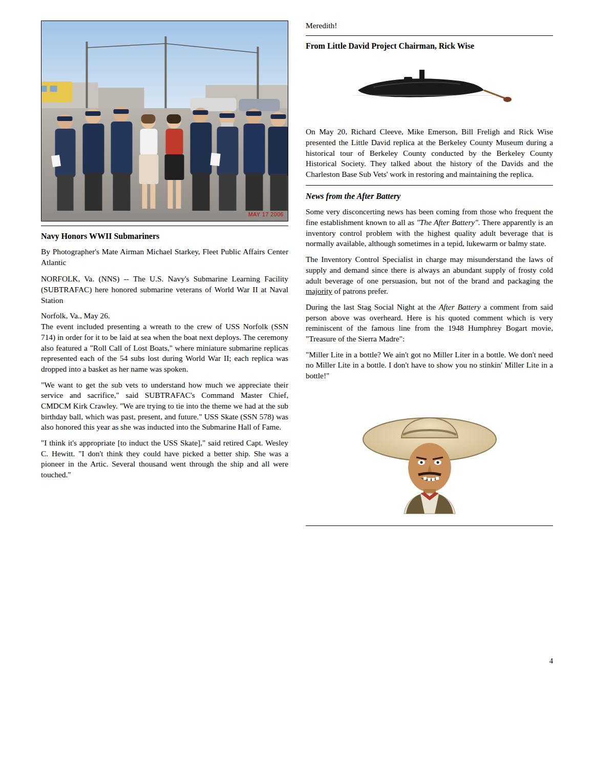MAY 17 2006
Navy Honors WWII Submariners
By Photographer's Mate Airman Michael Starkey, Fleet Public Affairs Center Atlantic
NORFOLK, Va. (NNS) -- The U.S. Navy's Submarine Learning Facility (SUBTRAFAC) here honored submarine veterans of World War II at Naval Station
Norfolk, Va., May 26.
The event included presenting a wreath to the crew of USS Norfolk (SSN 714) in order for it to be laid at sea when the boat next deploys. The ceremony also featured a "Roll Call of Lost Boats," where miniature submarine replicas represented each of the 54 subs lost during World War II; each replica was dropped into a basket as her name was spoken.
"We want to get the sub vets to understand how much we appreciate their service and sacrifice," said SUBTRAFAC's Command Master Chief, CMDCM Kirk Crawley. "We are trying to tie into the theme we had at the sub birthday ball, which was past, present, and future." USS Skate (SSN 578) was also honored this year as she was inducted into the Submarine Hall of Fame.
"I think it's appropriate [to induct the USS Skate]," said retired Capt. Wesley C. Hewitt. "I don't think they could have picked a better ship. She was a pioneer in the Artic. Several thousand went through the ship and all were touched."
Meredith!
From Little David Project Chairman, Rick Wise
On May 20, Richard Cleeve, Mike Emerson, Bill Freligh and Rick Wise presented the Little David replica at the Berkeley County Museum during a historical tour of Berkeley County conducted by the Berkeley County Historical Society. They talked about the history of the Davids and the Charleston Base Sub Vets' work in restoring and maintaining the replica.
News from the After Battery
Some very disconcerting news has been coming from those who frequent the fine establishment known to all as "The After Battery". There apparently is an inventory control problem with the highest quality adult beverage that is normally available, although sometimes in a tepid, lukewarm or balmy state.
The Inventory Control Specialist in charge may misunderstand the laws of supply and demand since there is always an abundant supply of frosty cold adult beverage of one persuasion, but not of the brand and packaging the majority of patrons prefer.
During the last Stag Social Night at the After Battery a comment from said person above was overheard. Here is his quoted comment which is very reminiscent of the famous line from the 1948 Humphrey Bogart movie, "Treasure of the Sierra Madre":
"Miller Lite in a bottle? We ain't got no Miller Liter in a bottle. We don't need no Miller Lite in a bottle. I don't have to show you no stinkin' Miller Lite in a bottle!"
4